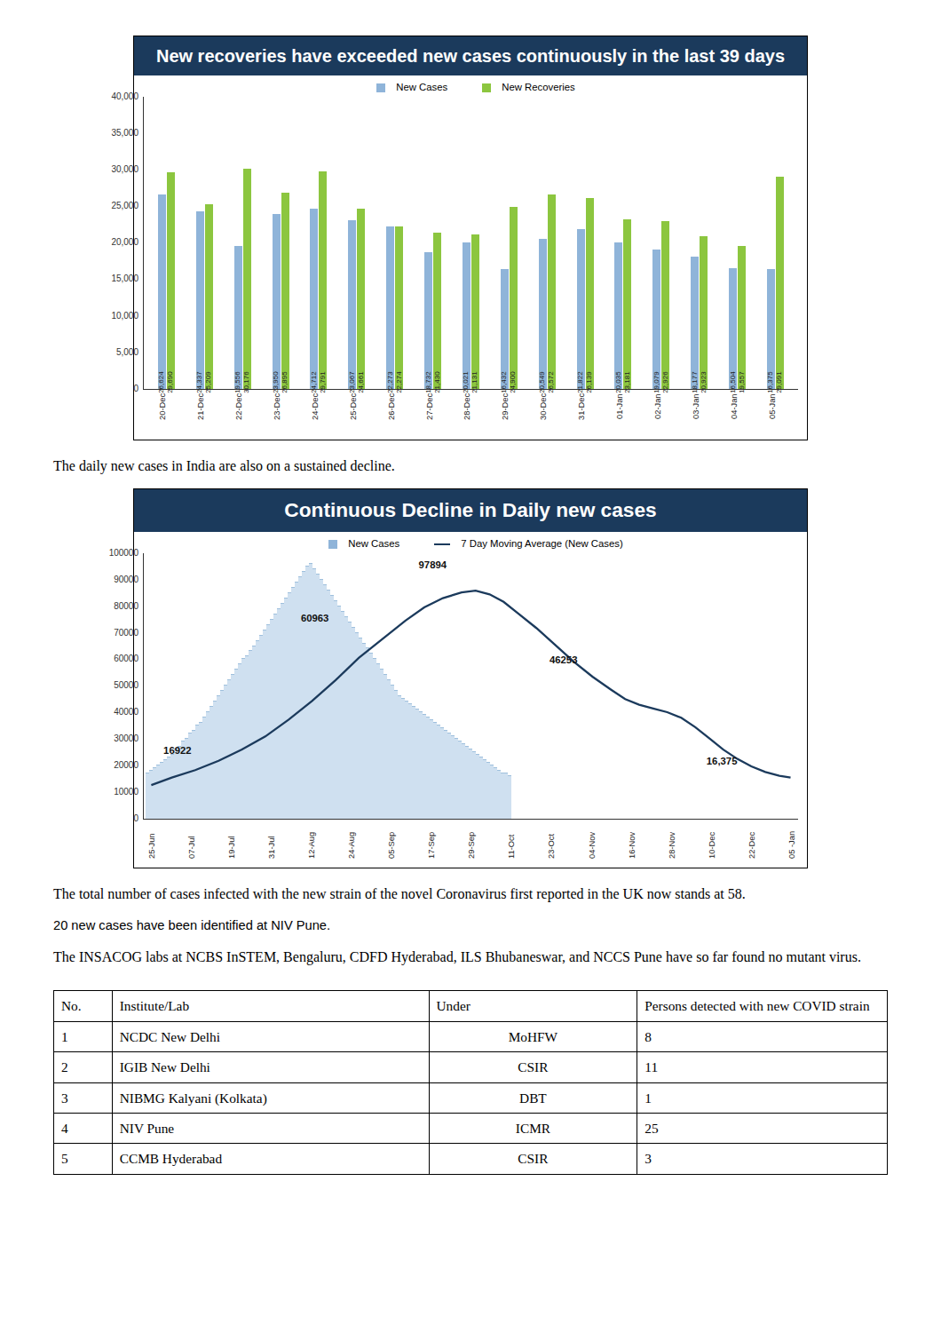New recoveries have exceeded new cases continuously in the last 39 days
New Cases New Recoveries
40,000
35,000
30,000
25,000
20,000
15,000
10,000
5,000
0
26,624
29,690
24,337
25,209
19,556
30,176
23,950
26,895
24,712
29,791
23,067
24,661
22,273
22,274
18,732
21,430
20,021
21,131
16,432
24,900
20,549
26,572
21,822
26,139
20,035
23,181
19,079
22,926
18,177
20,923
16,504
19,557
16,375
29,091
20-Dec
21-Dec
22-Dec
23-Dec
24-Dec
25-Dec
26-Dec
27-Dec
28-Dec
29-Dec
30-Dec
31-Dec
01-Jan
02-Jan
03-Jan
04-Jan
05-Jan
The daily new cases in India are also on a sustained decline.
Continuous Decline in Daily new cases
New Cases 7 Day Moving Average (New Cases)
100000
90000
80000
70000
60000
50000
40000
30000
20000
10000
0
97894
60963
46253
16922
16,375
25-Jun
07-Jul
19-Jul
31-Jul
12-Aug
24-Aug
05-Sep
17-Sep
29-Sep
11-Oct
23-Oct
04-Nov
16-Nov
28-Nov
10-Dec
22-Dec
05 -Jan
The total number of cases infected with the new strain of the novel Coronavirus first reported in the UK now stands at 58.
20 new cases have been identified at NIV Pune.
The INSACOG labs at NCBS InSTEM, Bengaluru, CDFD Hyderabad, ILS Bhubaneswar, and NCCS Pune have so far found no mutant virus.
| No. | Institute/Lab | Under | Persons detected with new COVID strain |
| --- | --- | --- | --- |
| 1 | NCDC New Delhi | MoHFW | 8 |
| 2 | IGIB New Delhi | CSIR | 11 |
| 3 | NIBMG Kalyani (Kolkata) | DBT | 1 |
| 4 | NIV Pune | ICMR | 25 |
| 5 | CCMB Hyderabad | CSIR | 3 |